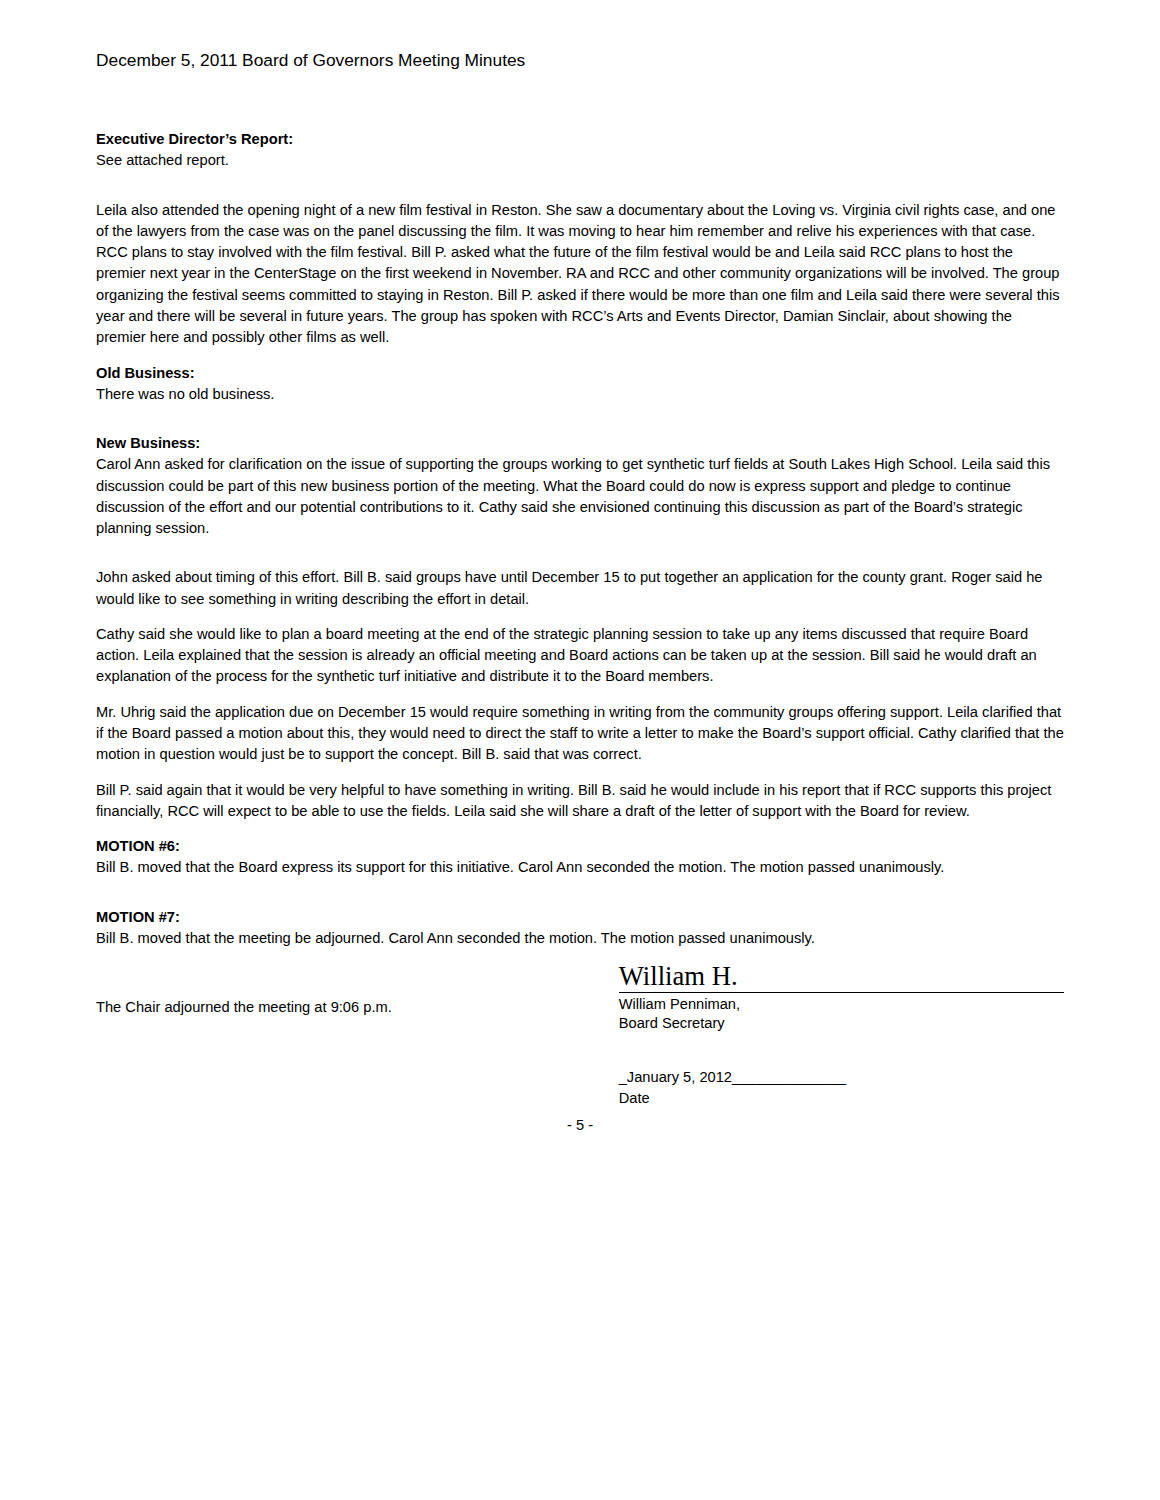December 5, 2011 Board of Governors Meeting Minutes
Executive Director’s Report:
See attached report.
Leila also attended the opening night of a new film festival in Reston. She saw a documentary about the Loving vs. Virginia civil rights case, and one of the lawyers from the case was on the panel discussing the film. It was moving to hear him remember and relive his experiences with that case. RCC plans to stay involved with the film festival. Bill P. asked what the future of the film festival would be and Leila said RCC plans to host the premier next year in the CenterStage on the first weekend in November. RA and RCC and other community organizations will be involved. The group organizing the festival seems committed to staying in Reston. Bill P. asked if there would be more than one film and Leila said there were several this year and there will be several in future years. The group has spoken with RCC’s Arts and Events Director, Damian Sinclair, about showing the premier here and possibly other films as well.
Old Business:
There was no old business.
New Business:
Carol Ann asked for clarification on the issue of supporting the groups working to get synthetic turf fields at South Lakes High School. Leila said this discussion could be part of this new business portion of the meeting. What the Board could do now is express support and pledge to continue discussion of the effort and our potential contributions to it. Cathy said she envisioned continuing this discussion as part of the Board’s strategic planning session.
John asked about timing of this effort. Bill B. said groups have until December 15 to put together an application for the county grant. Roger said he would like to see something in writing describing the effort in detail.
Cathy said she would like to plan a board meeting at the end of the strategic planning session to take up any items discussed that require Board action. Leila explained that the session is already an official meeting and Board actions can be taken up at the session. Bill said he would draft an explanation of the process for the synthetic turf initiative and distribute it to the Board members.
Mr. Uhrig said the application due on December 15 would require something in writing from the community groups offering support. Leila clarified that if the Board passed a motion about this, they would need to direct the staff to write a letter to make the Board’s support official. Cathy clarified that the motion in question would just be to support the concept. Bill B. said that was correct.
Bill P. said again that it would be very helpful to have something in writing. Bill B. said he would include in his report that if RCC supports this project financially, RCC will expect to be able to use the fields. Leila said she will share a draft of the letter of support with the Board for review.
MOTION #6:
Bill B. moved that the Board express its support for this initiative. Carol Ann seconded the motion. The motion passed unanimously.
MOTION #7:
Bill B. moved that the meeting be adjourned. Carol Ann seconded the motion. The motion passed unanimously.
The Chair adjourned the meeting at 9:06 p.m.
William H.
William Penniman,
Board Secretary
_January 5, 2012______________
Date
- 5 -